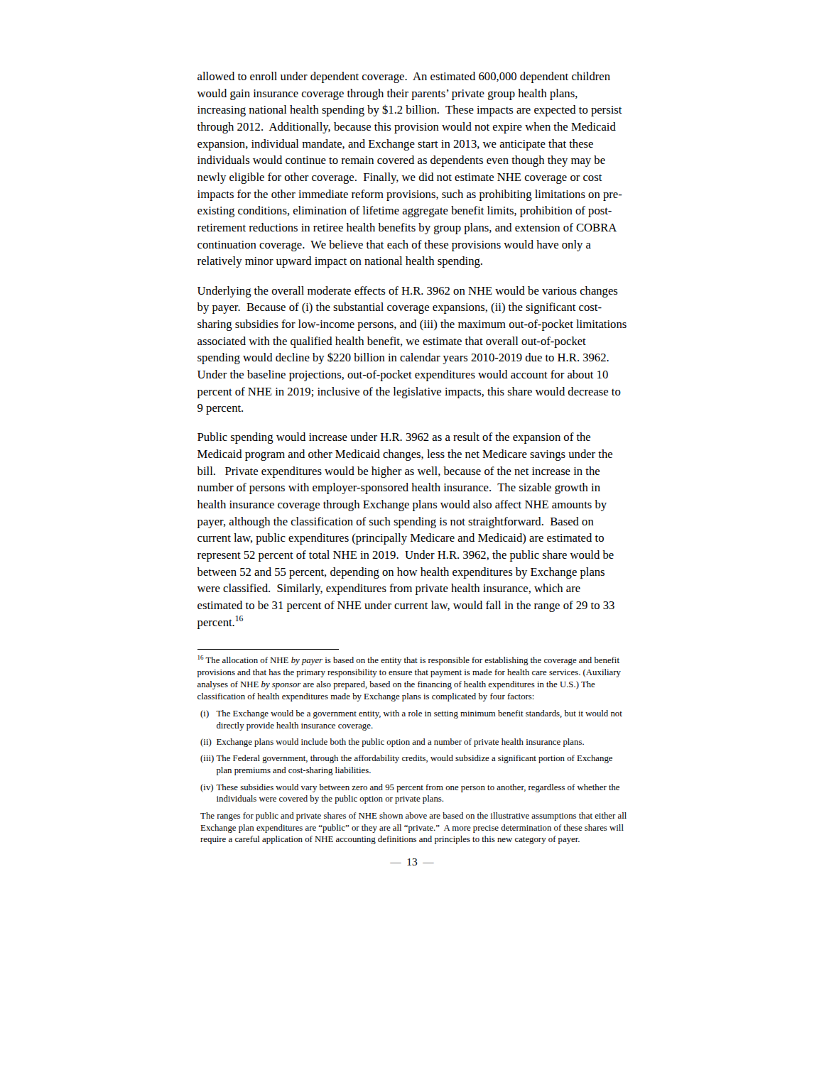allowed to enroll under dependent coverage. An estimated 600,000 dependent children would gain insurance coverage through their parents’ private group health plans, increasing national health spending by $1.2 billion. These impacts are expected to persist through 2012. Additionally, because this provision would not expire when the Medicaid expansion, individual mandate, and Exchange start in 2013, we anticipate that these individuals would continue to remain covered as dependents even though they may be newly eligible for other coverage. Finally, we did not estimate NHE coverage or cost impacts for the other immediate reform provisions, such as prohibiting limitations on pre-existing conditions, elimination of lifetime aggregate benefit limits, prohibition of post-retirement reductions in retiree health benefits by group plans, and extension of COBRA continuation coverage. We believe that each of these provisions would have only a relatively minor upward impact on national health spending.
Underlying the overall moderate effects of H.R. 3962 on NHE would be various changes by payer. Because of (i) the substantial coverage expansions, (ii) the significant cost-sharing subsidies for low-income persons, and (iii) the maximum out-of-pocket limitations associated with the qualified health benefit, we estimate that overall out-of-pocket spending would decline by $220 billion in calendar years 2010-2019 due to H.R. 3962. Under the baseline projections, out-of-pocket expenditures would account for about 10 percent of NHE in 2019; inclusive of the legislative impacts, this share would decrease to 9 percent.
Public spending would increase under H.R. 3962 as a result of the expansion of the Medicaid program and other Medicaid changes, less the net Medicare savings under the bill. Private expenditures would be higher as well, because of the net increase in the number of persons with employer-sponsored health insurance. The sizable growth in health insurance coverage through Exchange plans would also affect NHE amounts by payer, although the classification of such spending is not straightforward. Based on current law, public expenditures (principally Medicare and Medicaid) are estimated to represent 52 percent of total NHE in 2019. Under H.R. 3962, the public share would be between 52 and 55 percent, depending on how health expenditures by Exchange plans were classified. Similarly, expenditures from private health insurance, which are estimated to be 31 percent of NHE under current law, would fall in the range of 29 to 33 percent.16
16 The allocation of NHE by payer is based on the entity that is responsible for establishing the coverage and benefit provisions and that has the primary responsibility to ensure that payment is made for health care services. (Auxiliary analyses of NHE by sponsor are also prepared, based on the financing of health expenditures in the U.S.) The classification of health expenditures made by Exchange plans is complicated by four factors:
(i)
The Exchange would be a government entity, with a role in setting minimum benefit standards, but it would not directly provide health insurance coverage.
(ii)
Exchange plans would include both the public option and a number of private health insurance plans.
(iii)
The Federal government, through the affordability credits, would subsidize a significant portion of Exchange plan premiums and cost-sharing liabilities.
(iv)
These subsidies would vary between zero and 95 percent from one person to another, regardless of whether the individuals were covered by the public option or private plans.
The ranges for public and private shares of NHE shown above are based on the illustrative assumptions that either all Exchange plan expenditures are “public” or they are all “private.” A more precise determination of these shares will require a careful application of NHE accounting definitions and principles to this new category of payer.
— 13 —